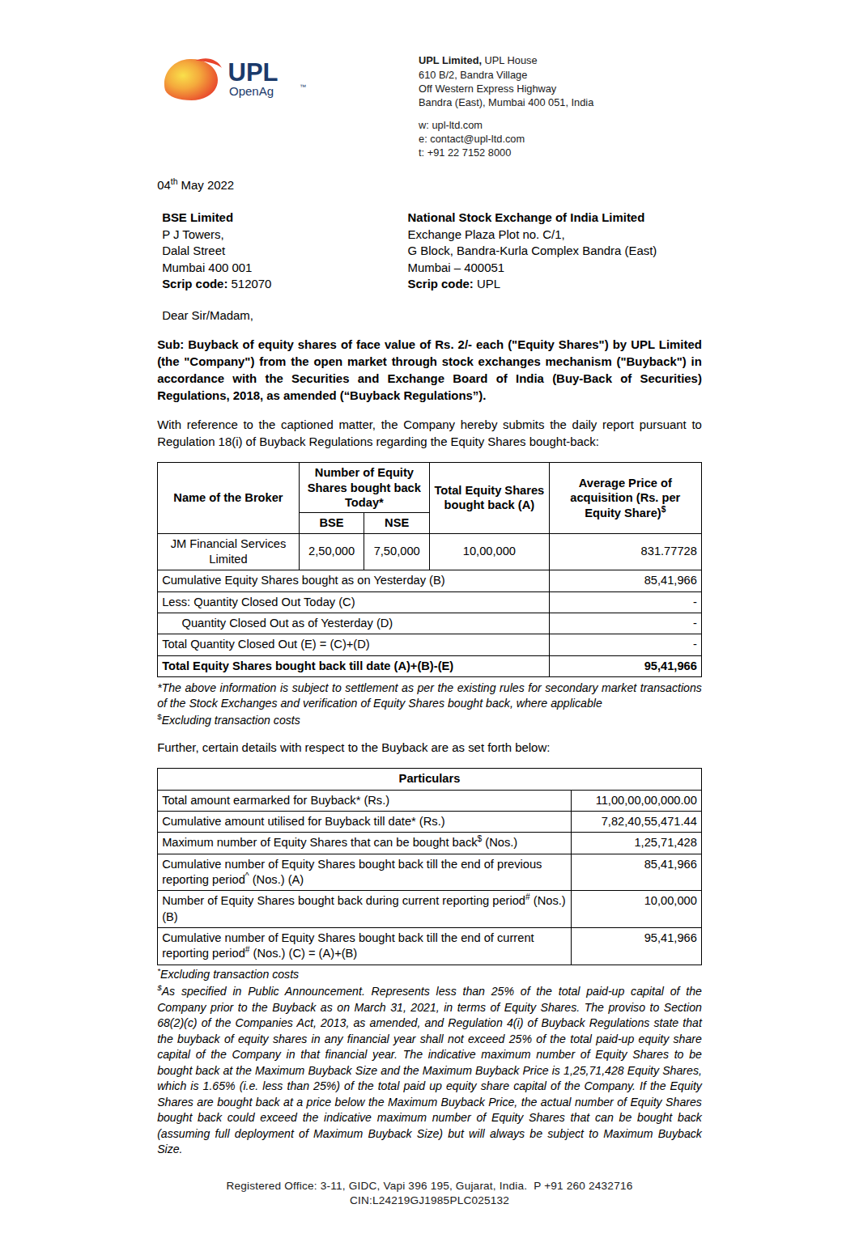UPL OpenAg ™
UPL Limited, UPL House
610 B/2, Bandra Village
Off Western Express Highway
Bandra (East), Mumbai 400 051, India
w: upl-ltd.com
e: contact@upl-ltd.com
t: +91 22 7152 8000
04th May 2022
| BSE Limited P J Towers, Dalal Street Mumbai 400 001 Scrip code: 512070 | National Stock Exchange of India Limited Exchange Plaza Plot no. C/1, G Block, Bandra-Kurla Complex Bandra (East) Mumbai – 400051 Scrip code: UPL |
Dear Sir/Madam,
Sub: Buyback of equity shares of face value of Rs. 2/- each ("Equity Shares") by UPL Limited (the "Company") from the open market through stock exchanges mechanism ("Buyback") in accordance with the Securities and Exchange Board of India (Buy-Back of Securities) Regulations, 2018, as amended (“Buyback Regulations”).
With reference to the captioned matter, the Company hereby submits the daily report pursuant to Regulation 18(i) of Buyback Regulations regarding the Equity Shares bought-back:
| Name of the Broker | Number of Equity Shares bought back Today* | Total Equity Shares bought back (A) | Average Price of acquisition (Rs. per Equity Share) $ |
| --- | --- | --- | --- |
| BSE | NSE |
| JM Financial Services Limited | 2,50,000 | 7,50,000 | 10,00,000 | 831.77728 |
| Cumulative Equity Shares bought as on Yesterday (B) | 85,41,966 |
| Less: Quantity Closed Out Today (C) | - |
| Quantity Closed Out as of Yesterday (D) | - |
| Total Quantity Closed Out (E) = (C)+(D) | - |
| Total Equity Shares bought back till date (A)+(B)-(E) | 95,41,966 |
*The above information is subject to settlement as per the existing rules for secondary market transactions of the Stock Exchanges and verification of Equity Shares bought back, where applicable
$Excluding transaction costs
Further, certain details with respect to the Buyback are as set forth below:
| Particulars |
| --- |
| Total amount earmarked for Buyback* (Rs.) | 11,00,00,00,000.00 |
| Cumulative amount utilised for Buyback till date* (Rs.) | 7,82,40,55,471.44 |
| Maximum number of Equity Shares that can be bought back $ (Nos.) | 1,25,71,428 |
| Cumulative number of Equity Shares bought back till the end of previous reporting period ^ (Nos.) (A) | 85,41,966 |
| Number of Equity Shares bought back during current reporting period # (Nos.) (B) | 10,00,000 |
| Cumulative number of Equity Shares bought back till the end of current reporting period # (Nos.) (C) = (A)+(B) | 95,41,966 |
*Excluding transaction costs
$As specified in Public Announcement. Represents less than 25% of the total paid-up capital of the Company prior to the Buyback as on March 31, 2021, in terms of Equity Shares. The proviso to Section 68(2)(c) of the Companies Act, 2013, as amended, and Regulation 4(i) of Buyback Regulations state that the buyback of equity shares in any financial year shall not exceed 25% of the total paid-up equity share capital of the Company in that financial year. The indicative maximum number of Equity Shares to be bought back at the Maximum Buyback Size and the Maximum Buyback Price is 1,25,71,428 Equity Shares, which is 1.65% (i.e. less than 25%) of the total paid up equity share capital of the Company. If the Equity Shares are bought back at a price below the Maximum Buyback Price, the actual number of Equity Shares bought back could exceed the indicative maximum number of Equity Shares that can be bought back (assuming full deployment of Maximum Buyback Size) but will always be subject to Maximum Buyback Size.
Registered Office: 3-11, GIDC, Vapi 396 195, Gujarat, India. P +91 260 2432716 CIN:L24219GJ1985PLC025132